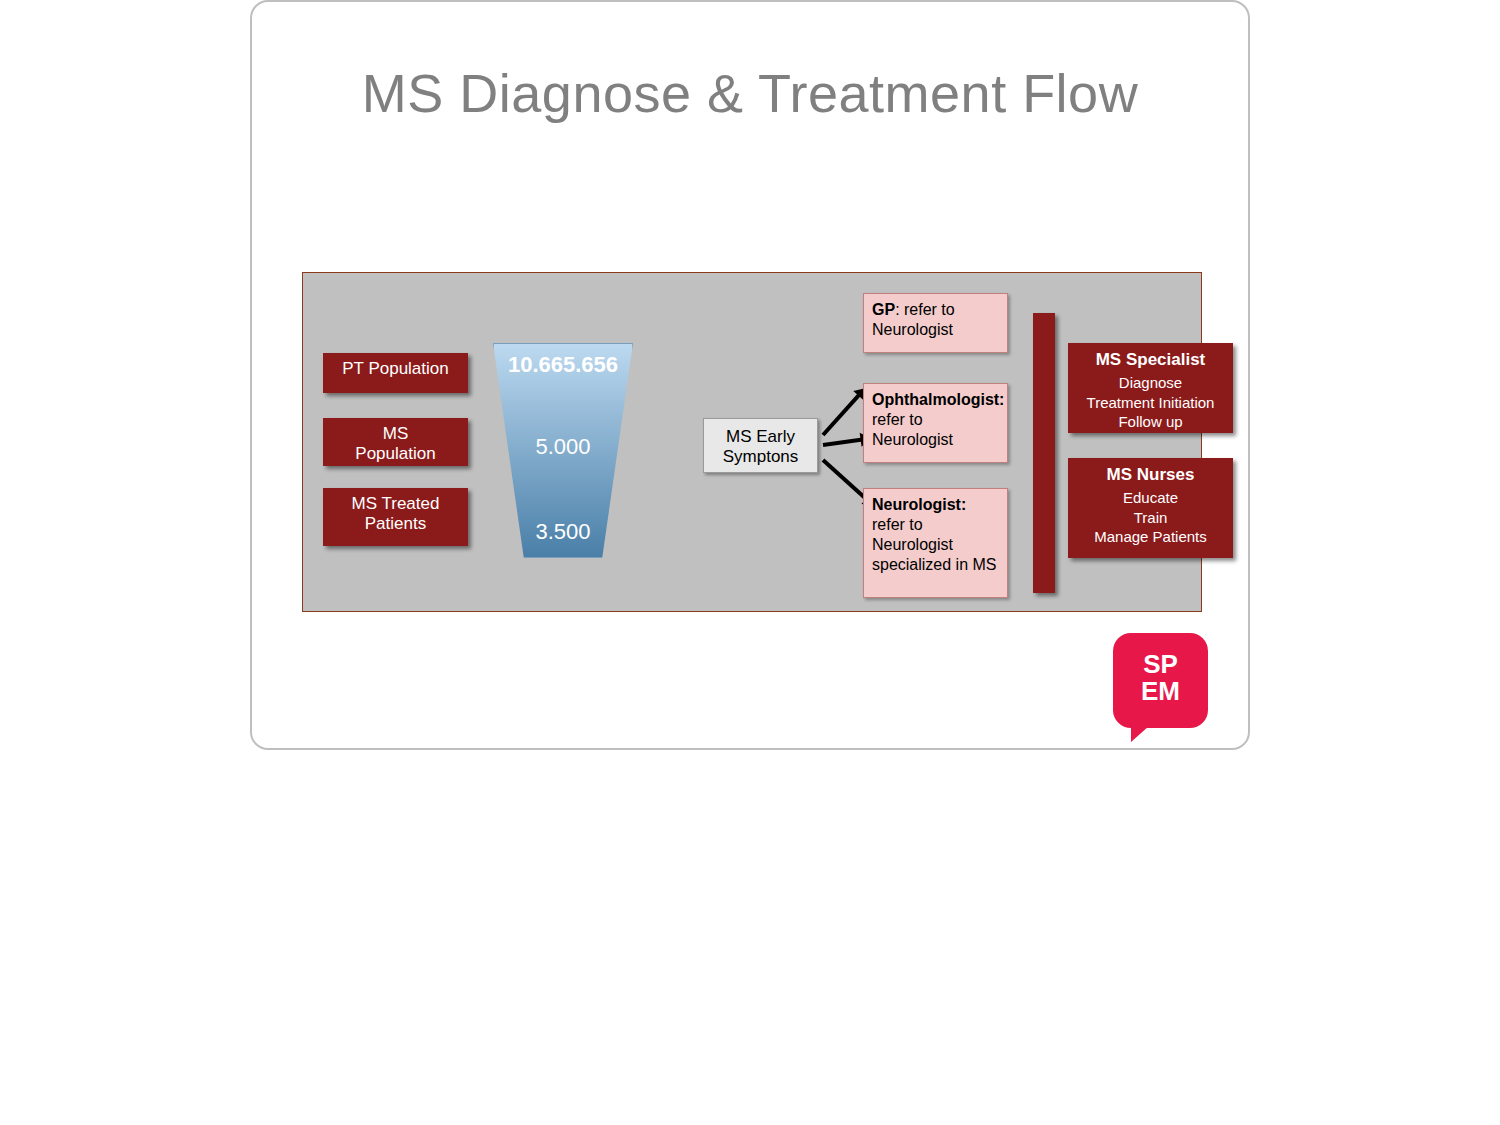MS Diagnose & Treatment Flow
PT Population
MS
Population
MS Treated
Patients
10.665.656
5.000
3.500
MS Early
Symptons
GP: refer to Neurologist
Ophthalmologist: refer to Neurologist
Neurologist: refer to Neurologist specialized in MS
MS Specialist Diagnose
Treatment Initiation
Follow up
MS Nurses Educate
Train
Manage Patients
SP
EM